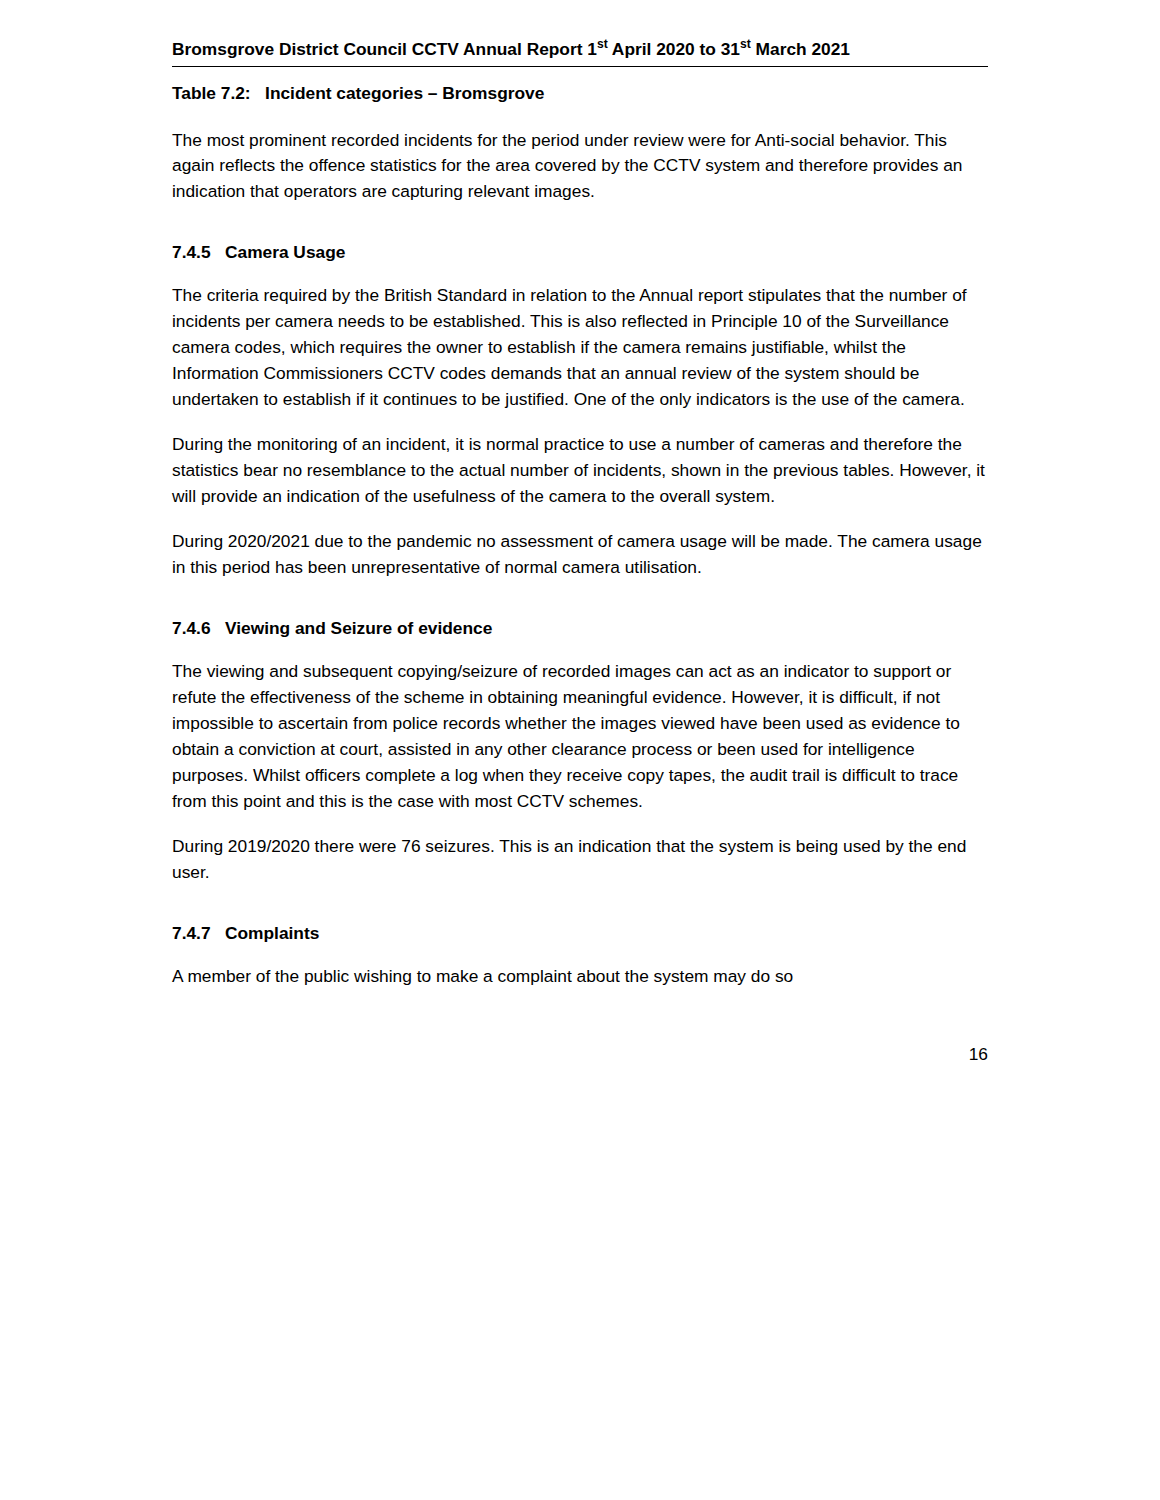Bromsgrove District Council CCTV Annual Report 1st April 2020 to 31st March 2021
Table 7.2: Incident categories – Bromsgrove
The most prominent recorded incidents for the period under review were for Anti-social behavior. This again reflects the offence statistics for the area covered by the CCTV system and therefore provides an indication that operators are capturing relevant images.
7.4.5 Camera Usage
The criteria required by the British Standard in relation to the Annual report stipulates that the number of incidents per camera needs to be established. This is also reflected in Principle 10 of the Surveillance camera codes, which requires the owner to establish if the camera remains justifiable, whilst the Information Commissioners CCTV codes demands that an annual review of the system should be undertaken to establish if it continues to be justified. One of the only indicators is the use of the camera.
During the monitoring of an incident, it is normal practice to use a number of cameras and therefore the statistics bear no resemblance to the actual number of incidents, shown in the previous tables. However, it will provide an indication of the usefulness of the camera to the overall system.
During 2020/2021 due to the pandemic no assessment of camera usage will be made. The camera usage in this period has been unrepresentative of normal camera utilisation.
7.4.6 Viewing and Seizure of evidence
The viewing and subsequent copying/seizure of recorded images can act as an indicator to support or refute the effectiveness of the scheme in obtaining meaningful evidence. However, it is difficult, if not impossible to ascertain from police records whether the images viewed have been used as evidence to obtain a conviction at court, assisted in any other clearance process or been used for intelligence purposes. Whilst officers complete a log when they receive copy tapes, the audit trail is difficult to trace from this point and this is the case with most CCTV schemes.
During 2019/2020 there were 76 seizures. This is an indication that the system is being used by the end user.
7.4.7 Complaints
A member of the public wishing to make a complaint about the system may do so
16